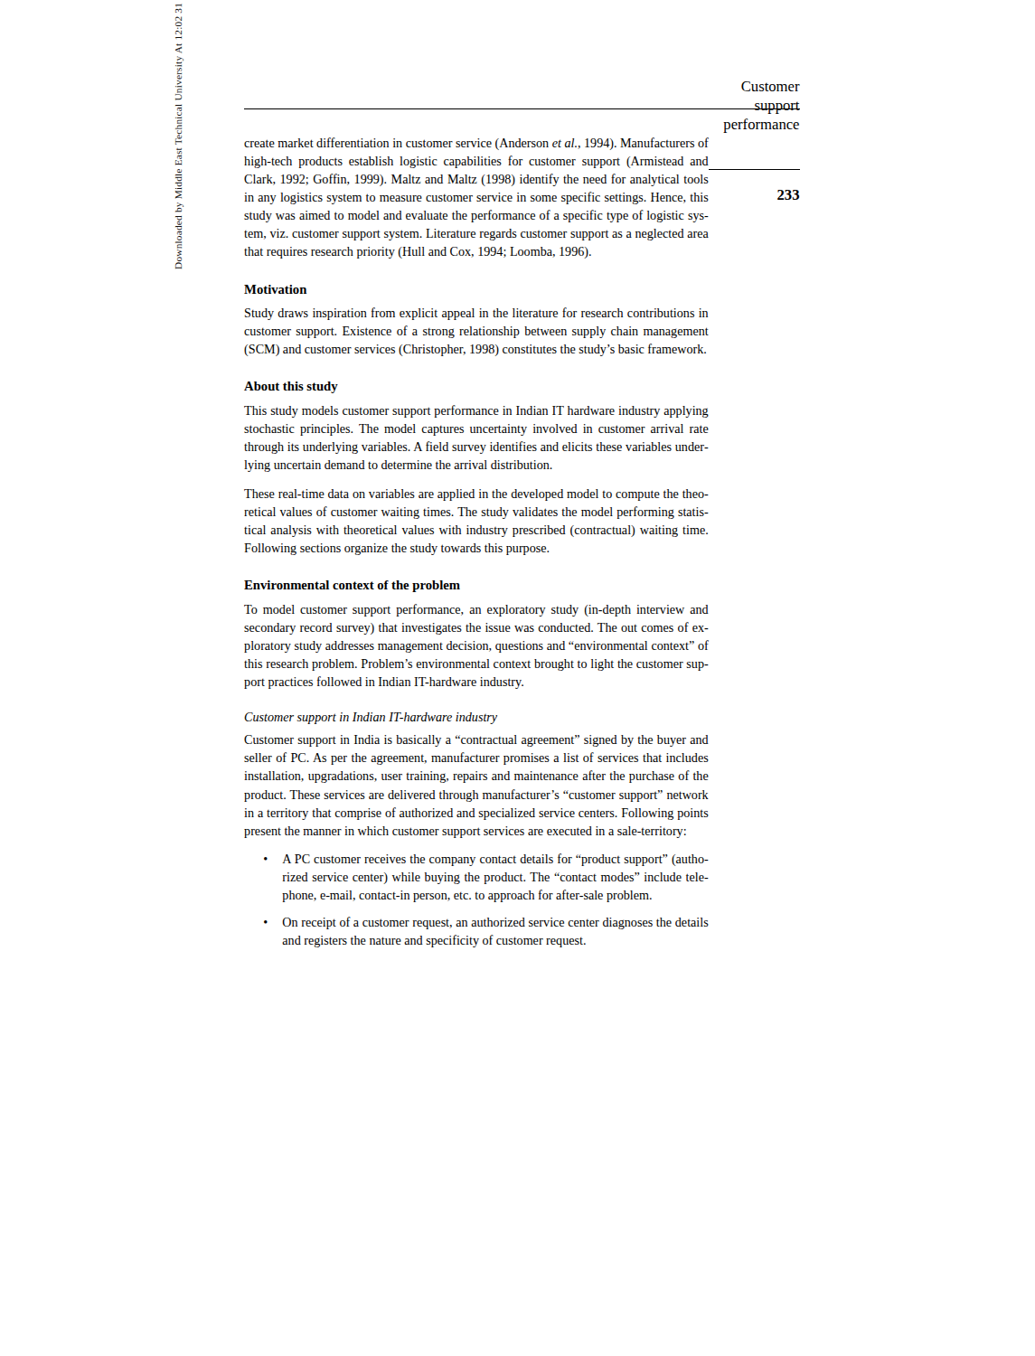Downloaded by Middle East Technical University At 12:02 31 January 2016 (PT)
Customer
support
performance
233
create market differentiation in customer service (Anderson et al., 1994). Manufacturers of high-tech products establish logistic capabilities for customer support (Armistead and Clark, 1992; Goffin, 1999). Maltz and Maltz (1998) identify the need for analytical tools in any logistics system to measure customer service in some specific settings. Hence, this study was aimed to model and evaluate the performance of a specific type of logistic system, viz. customer support system. Literature regards customer support as a neglected area that requires research priority (Hull and Cox, 1994; Loomba, 1996).
Motivation
Study draws inspiration from explicit appeal in the literature for research contributions in customer support. Existence of a strong relationship between supply chain management (SCM) and customer services (Christopher, 1998) constitutes the study’s basic framework.
About this study
This study models customer support performance in Indian IT hardware industry applying stochastic principles. The model captures uncertainty involved in customer arrival rate through its underlying variables. A field survey identifies and elicits these variables underlying uncertain demand to determine the arrival distribution.
These real-time data on variables are applied in the developed model to compute the theoretical values of customer waiting times. The study validates the model performing statistical analysis with theoretical values with industry prescribed (contractual) waiting time. Following sections organize the study towards this purpose.
Environmental context of the problem
To model customer support performance, an exploratory study (in-depth interview and secondary record survey) that investigates the issue was conducted. The out comes of exploratory study addresses management decision, questions and “environmental context” of this research problem. Problem’s environmental context brought to light the customer support practices followed in Indian IT-hardware industry.
Customer support in Indian IT-hardware industry
Customer support in India is basically a “contractual agreement” signed by the buyer and seller of PC. As per the agreement, manufacturer promises a list of services that includes installation, upgradations, user training, repairs and maintenance after the purchase of the product. These services are delivered through manufacturer’s “customer support” network in a territory that comprise of authorized and specialized service centers. Following points present the manner in which customer support services are executed in a sale-territory:
A PC customer receives the company contact details for “product support” (authorized service center) while buying the product. The “contact modes” include telephone, e-mail, contact-in person, etc. to approach for after-sale problem.
On receipt of a customer request, an authorized service center diagnoses the details and registers the nature and specificity of customer request.